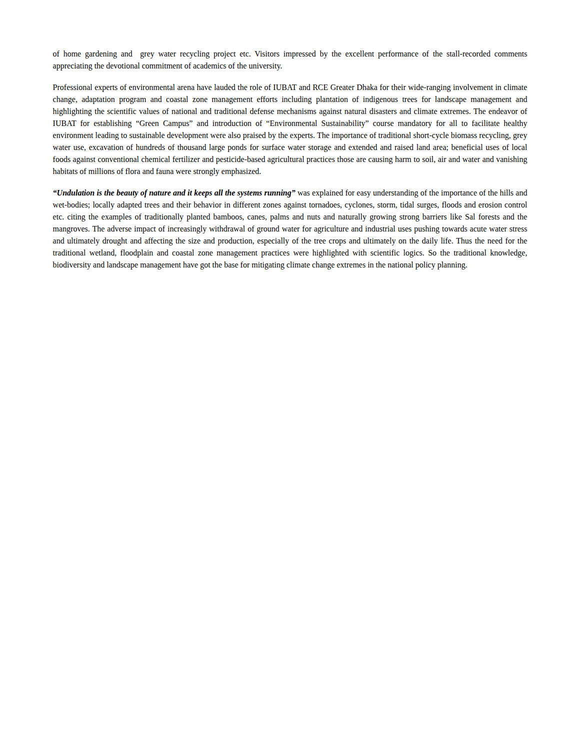of home gardening and grey water recycling project etc. Visitors impressed by the excellent performance of the stall-recorded comments appreciating the devotional commitment of academics of the university.
Professional experts of environmental arena have lauded the role of IUBAT and RCE Greater Dhaka for their wide-ranging involvement in climate change, adaptation program and coastal zone management efforts including plantation of indigenous trees for landscape management and highlighting the scientific values of national and traditional defense mechanisms against natural disasters and climate extremes. The endeavor of IUBAT for establishing “Green Campus” and introduction of “Environmental Sustainability” course mandatory for all to facilitate healthy environment leading to sustainable development were also praised by the experts. The importance of traditional short-cycle biomass recycling, grey water use, excavation of hundreds of thousand large ponds for surface water storage and extended and raised land area; beneficial uses of local foods against conventional chemical fertilizer and pesticide-based agricultural practices those are causing harm to soil, air and water and vanishing habitats of millions of flora and fauna were strongly emphasized.
“Undulation is the beauty of nature and it keeps all the systems running” was explained for easy understanding of the importance of the hills and wet-bodies; locally adapted trees and their behavior in different zones against tornadoes, cyclones, storm, tidal surges, floods and erosion control etc. citing the examples of traditionally planted bamboos, canes, palms and nuts and naturally growing strong barriers like Sal forests and the mangroves. The adverse impact of increasingly withdrawal of ground water for agriculture and industrial uses pushing towards acute water stress and ultimately drought and affecting the size and production, especially of the tree crops and ultimately on the daily life. Thus the need for the traditional wetland, floodplain and coastal zone management practices were highlighted with scientific logics. So the traditional knowledge, biodiversity and landscape management have got the base for mitigating climate change extremes in the national policy planning.